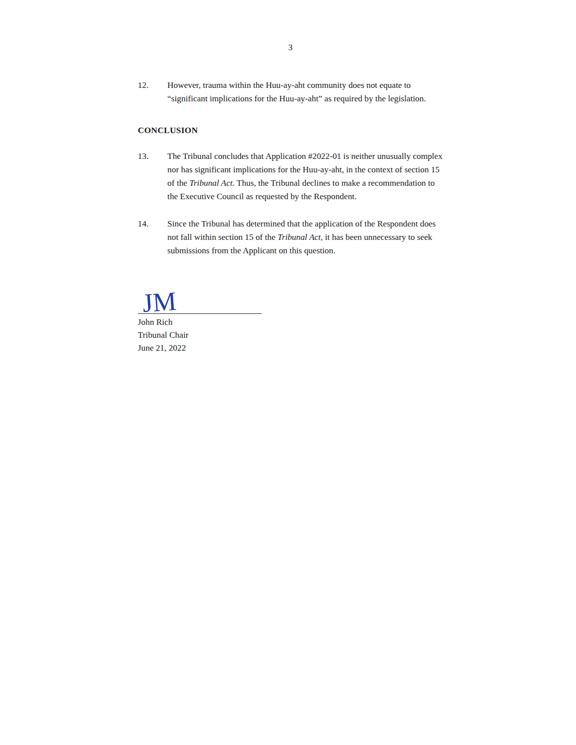3
12. However, trauma within the Huu-ay-aht community does not equate to “significant implications for the Huu-ay-aht” as required by the legislation.
Conclusion
13. The Tribunal concludes that Application #2022-01 is neither unusually complex nor has significant implications for the Huu-ay-aht, in the context of section 15 of the Tribunal Act. Thus, the Tribunal declines to make a recommendation to the Executive Council as requested by the Respondent.
14. Since the Tribunal has determined that the application of the Respondent does not fall within section 15 of the Tribunal Act, it has been unnecessary to seek submissions from the Applicant on this question.
JM
John Rich Tribunal Chair June 21, 2022